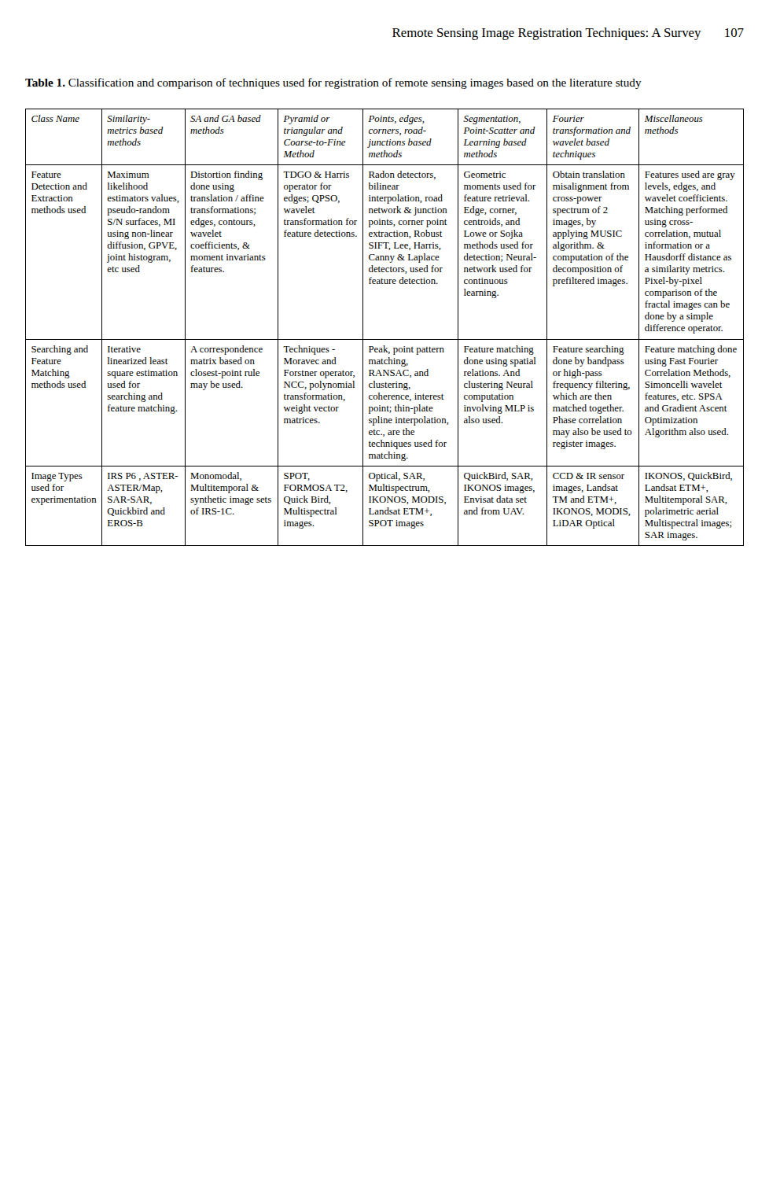Remote Sensing Image Registration Techniques: A Survey 107
Table 1. Classification and comparison of techniques used for registration of remote sensing images based on the literature study
| Class Name | Similarity-metrics based methods | SA and GA based methods | Pyramid or triangular and Coarse-to-Fine Method | Points, edges, corners, road-junctions based methods | Segmentation, Point-Scatter and Learning based methods | Fourier transformation and wavelet based techniques | Miscellaneous methods |
| --- | --- | --- | --- | --- | --- | --- | --- |
| Feature Detection and Extraction methods used | Maximum likelihood estimators values, pseudo-random S/N surfaces, MI using non-linear diffusion, GPVE, joint histogram, etc used | Distortion finding done using translation / affine transformations; edges, contours, wavelet coefficients, & moment invariants features. | TDGO & Harris operator for edges; QPSO, wavelet transformation for feature detections. | Radon detectors, bilinear interpolation, road network & junction points, corner point extraction, Robust SIFT, Lee, Harris, Canny & Laplace detectors, used for feature detection. | Geometric moments used for feature retrieval. Edge, corner, centroids, and Lowe or Sojka methods used for detection; Neural-network used for continuous learning. | Obtain translation misalignment from cross-power spectrum of 2 images, by applying MUSIC algorithm. & computation of the decomposition of prefiltered images. | Features used are gray levels, edges, and wavelet coefficients. Matching performed using cross-correlation, mutual information or a Hausdorff distance as a similarity metrics. Pixel-by-pixel comparison of the fractal images can be done by a simple difference operator. |
| Searching and Feature Matching methods used | Iterative linearized least square estimation used for searching and feature matching. | A correspondence matrix based on closest-point rule may be used. | Techniques - Moravec and Forstner operator, NCC, polynomial transformation, weight vector matrices. | Peak, point pattern matching, RANSAC, and clustering, coherence, interest point; thin-plate spline interpolation, etc., are the techniques used for matching. | Feature matching done using spatial relations. And clustering Neural computation involving MLP is also used. | Feature searching done by bandpass or high-pass frequency filtering, which are then matched together. Phase correlation may also be used to register images. | Feature matching done using Fast Fourier Correlation Methods, Simoncelli wavelet features, etc. SPSA and Gradient Ascent Optimization Algorithm also used. |
| Image Types used for experimentation | IRS P6 , ASTER-ASTER/Map, SAR-SAR, Quickbird and EROS-B | Monomodal, Multitemporal & synthetic image sets of IRS-1C. | SPOT, FORMOSA T2, Quick Bird, Multispectral images. | Optical, SAR, Multispectrum, IKONOS, MODIS, Landsat ETM+, SPOT images | QuickBird, SAR, IKONOS images, Envisat data set and from UAV. | CCD & IR sensor images, Landsat TM and ETM+, IKONOS, MODIS, LiDAR Optical | IKONOS, QuickBird, Landsat ETM+, Multitemporal SAR, polarimetric aerial Multispectral images; SAR images. |